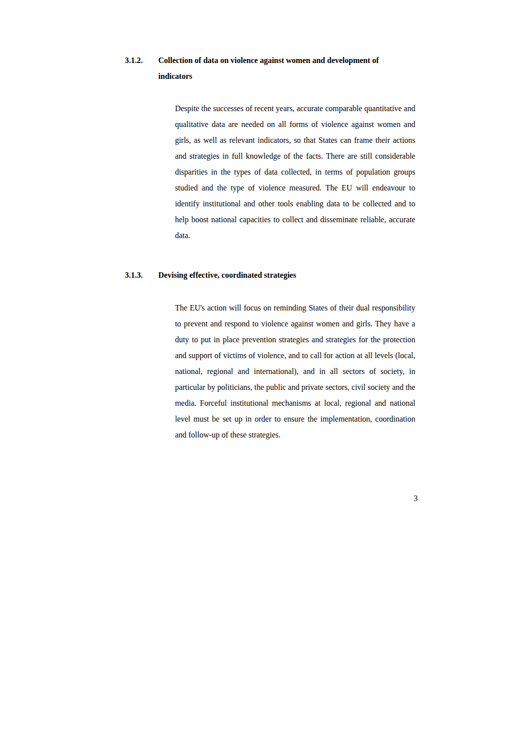3.1.2.
Collection of data on violence against women and development of indicators
Despite the successes of recent years, accurate comparable quantitative and qualitative data are needed on all forms of violence against women and girls, as well as relevant indicators, so that States can frame their actions and strategies in full knowledge of the facts. There are still considerable disparities in the types of data collected, in terms of population groups studied and the type of violence measured. The EU will endeavour to identify institutional and other tools enabling data to be collected and to help boost national capacities to collect and disseminate reliable, accurate data.
3.1.3.
Devising effective, coordinated strategies
The EU's action will focus on reminding States of their dual responsibility to prevent and respond to violence against women and girls. They have a duty to put in place prevention strategies and strategies for the protection and support of victims of violence, and to call for action at all levels (local, national, regional and international), and in all sectors of society, in particular by politicians, the public and private sectors, civil society and the media. Forceful institutional mechanisms at local, regional and national level must be set up in order to ensure the implementation, coordination and follow-up of these strategies.
3